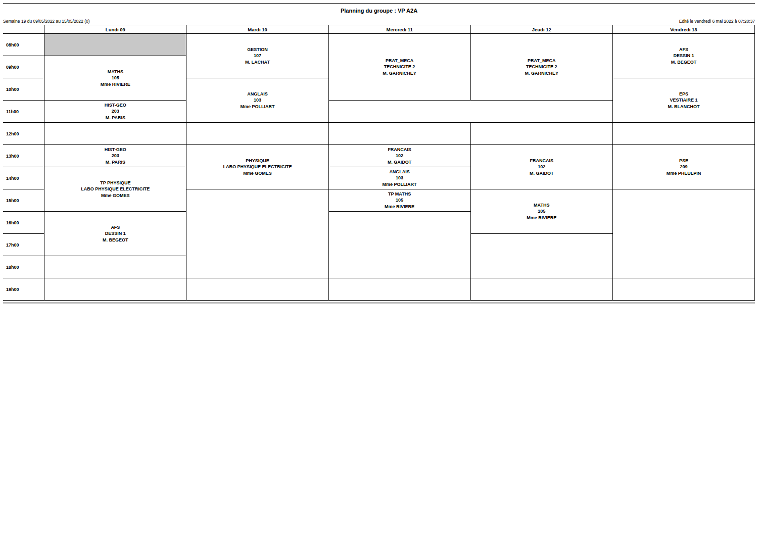Planning du groupe : VP A2A
Semaine 19 du 09/05/2022 au 15/05/2022 (0) Edité le vendredi 6 mai 2022 à 07:20:37
| | Lundi 09 | Mardi 10 | Mercredi 11 | Jeudi 12 | Vendredi 13 |
| --- | --- | --- | --- | --- | --- |
| 08h00 | | GESTION 107 M. LACHAT | PRAT_MECA TECHNICITE 2 M. GARNICHEY | PRAT_MECA TECHNICITE 2 M. GARNICHEY | AFS DESSIN 1 M. BEGEOT |
| 09h00 | MATHS 105 Mme RIVIERE |
| 10h00 | ANGLAIS 103 Mme POLLIART | EPS VESTIAIRE 1 M. BLANCHOT |
| 11h00 | HIST-GEO 203 M. PARIS |
| 12h00 | | | | | |
| 13h00 | HIST-GEO 203 M. PARIS | PHYSIQUE LABO PHYSIQUE ELECTRICITE Mme GOMES | FRANCAIS 102 M. GAIDOT | FRANCAIS 102 M. GAIDOT | PSE 209 Mme PHEULPIN |
| 14h00 | TP PHYSIQUE LABO PHYSIQUE ELECTRICITE Mme GOMES | ANGLAIS 103 Mme POLLIART |
| 15h00 | | TP MATHS 105 Mme RIVIERE | MATHS 105 Mme RIVIERE | |
| 16h00 | AFS DESSIN 1 M. BEGEOT | |
| 17h00 | |
| 18h00 | |
| 19h00 | | | | | |